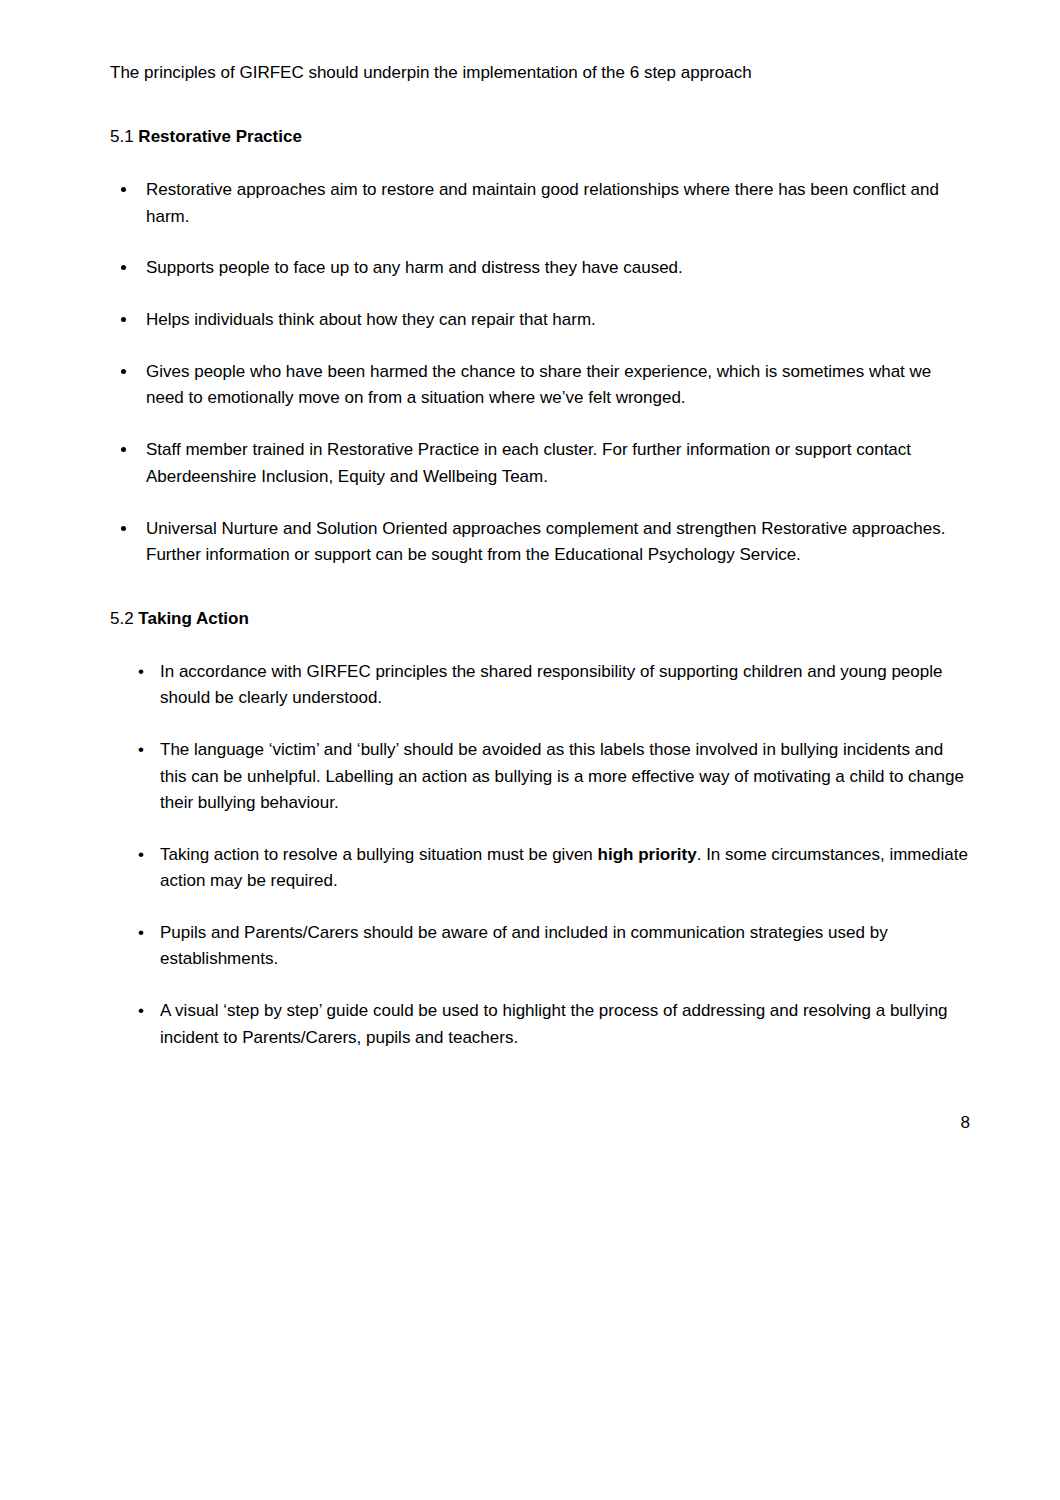The principles of GIRFEC should underpin the implementation of the 6 step approach
5.1 Restorative Practice
Restorative approaches aim to restore and maintain good relationships where there has been conflict and harm.
Supports people to face up to any harm and distress they have caused.
Helps individuals think about how they can repair that harm.
Gives people who have been harmed the chance to share their experience, which is sometimes what we need to emotionally move on from a situation where we’ve felt wronged.
Staff member trained in Restorative Practice in each cluster. For further information or support contact Aberdeenshire Inclusion, Equity and Wellbeing Team.
Universal Nurture and Solution Oriented approaches complement and strengthen Restorative approaches. Further information or support can be sought from the Educational Psychology Service.
5.2 Taking Action
In accordance with GIRFEC principles the shared responsibility of supporting children and young people should be clearly understood.
The language ‘victim’ and ‘bully’ should be avoided as this labels those involved in bullying incidents and this can be unhelpful. Labelling an action as bullying is a more effective way of motivating a child to change their bullying behaviour.
Taking action to resolve a bullying situation must be given high priority. In some circumstances, immediate action may be required.
Pupils and Parents/Carers should be aware of and included in communication strategies used by establishments.
A visual ‘step by step’ guide could be used to highlight the process of addressing and resolving a bullying incident to Parents/Carers, pupils and teachers.
8